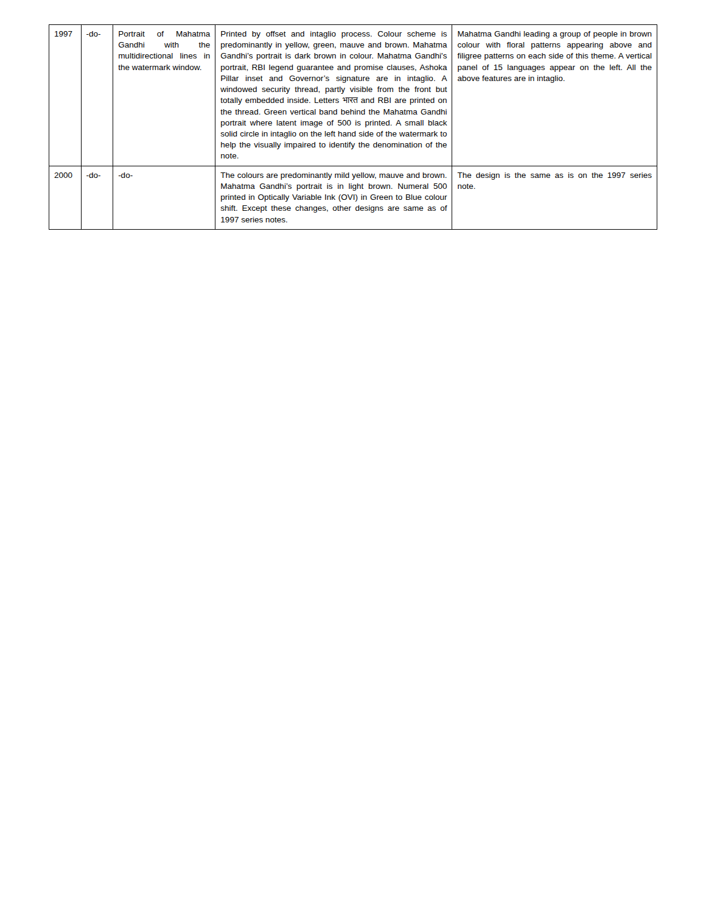| 1997 | -do- | Portrait of Mahatma Gandhi with the multidirectional lines in the watermark window. | Printed by offset and intaglio process. Colour scheme is predominantly in yellow, green, mauve and brown. Mahatma Gandhi’s portrait is dark brown in colour. Mahatma Gandhi's portrait, RBI legend guarantee and promise clauses, Ashoka Pillar inset and Governor’s signature are in intaglio. A windowed security thread, partly visible from the front but totally embedded inside. Letters भारत and RBI are printed on the thread. Green vertical band behind the Mahatma Gandhi portrait where latent image of 500 is printed. A small black solid circle in intaglio on the left hand side of the watermark to help the visually impaired to identify the denomination of the note. | Mahatma Gandhi leading a group of people in brown colour with floral patterns appearing above and filigree patterns on each side of this theme. A vertical panel of 15 languages appear on the left. All the above features are in intaglio. |
| 2000 | -do- | -do- | The colours are predominantly mild yellow, mauve and brown. Mahatma Gandhi’s portrait is in light brown. Numeral 500 printed in Optically Variable Ink (OVI) in Green to Blue colour shift. Except these changes, other designs are same as of 1997 series notes. | The design is the same as is on the 1997 series note. |